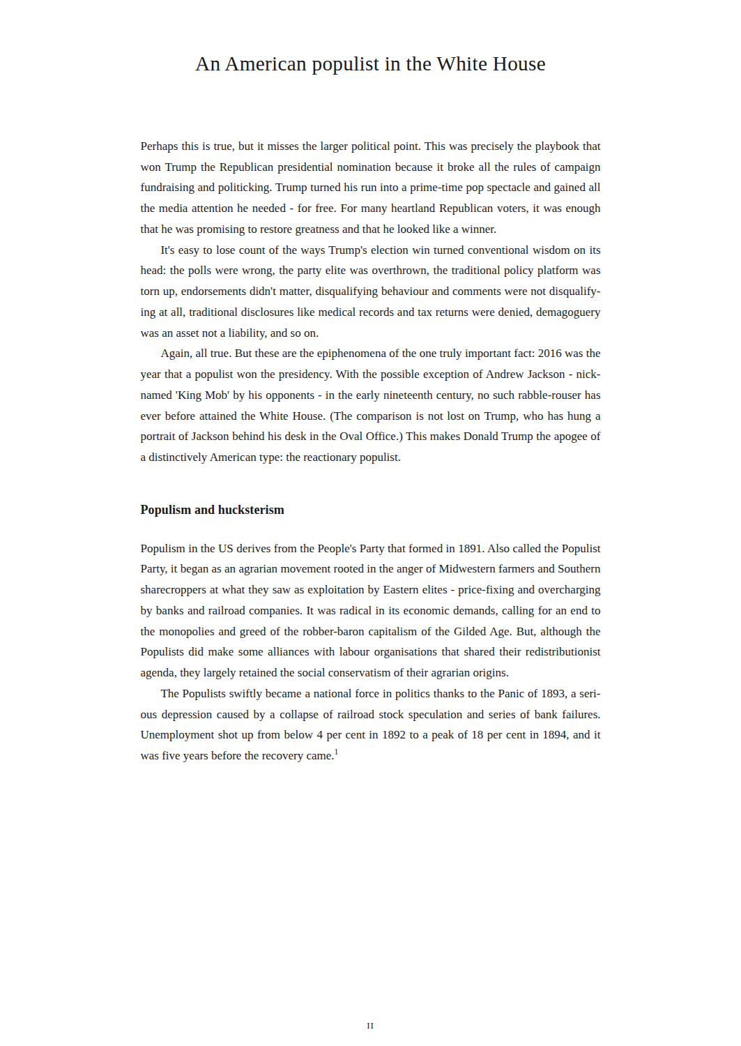An American populist in the White House
Perhaps this is true, but it misses the larger political point. This was precisely the playbook that won Trump the Republican presidential nomination because it broke all the rules of campaign fundraising and politicking. Trump turned his run into a prime-time pop spectacle and gained all the media attention he needed - for free. For many heartland Republican voters, it was enough that he was promising to restore greatness and that he looked like a winner.
It's easy to lose count of the ways Trump's election win turned conventional wisdom on its head: the polls were wrong, the party elite was overthrown, the traditional policy platform was torn up, endorsements didn't matter, disqualifying behaviour and comments were not disqualifying at all, traditional disclosures like medical records and tax returns were denied, demagoguery was an asset not a liability, and so on.
Again, all true. But these are the epiphenomena of the one truly important fact: 2016 was the year that a populist won the presidency. With the possible exception of Andrew Jackson - nicknamed 'King Mob' by his opponents - in the early nineteenth century, no such rabble-rouser has ever before attained the White House. (The comparison is not lost on Trump, who has hung a portrait of Jackson behind his desk in the Oval Office.) This makes Donald Trump the apogee of a distinctively American type: the reactionary populist.
Populism and hucksterism
Populism in the US derives from the People's Party that formed in 1891. Also called the Populist Party, it began as an agrarian movement rooted in the anger of Midwestern farmers and Southern sharecroppers at what they saw as exploitation by Eastern elites - price-fixing and overcharging by banks and railroad companies. It was radical in its economic demands, calling for an end to the monopolies and greed of the robber-baron capitalism of the Gilded Age. But, although the Populists did make some alliances with labour organisations that shared their redistributionist agenda, they largely retained the social conservatism of their agrarian origins.
The Populists swiftly became a national force in politics thanks to the Panic of 1893, a serious depression caused by a collapse of railroad stock speculation and series of bank failures. Unemployment shot up from below 4 per cent in 1892 to a peak of 18 per cent in 1894, and it was five years before the recovery came.1
II